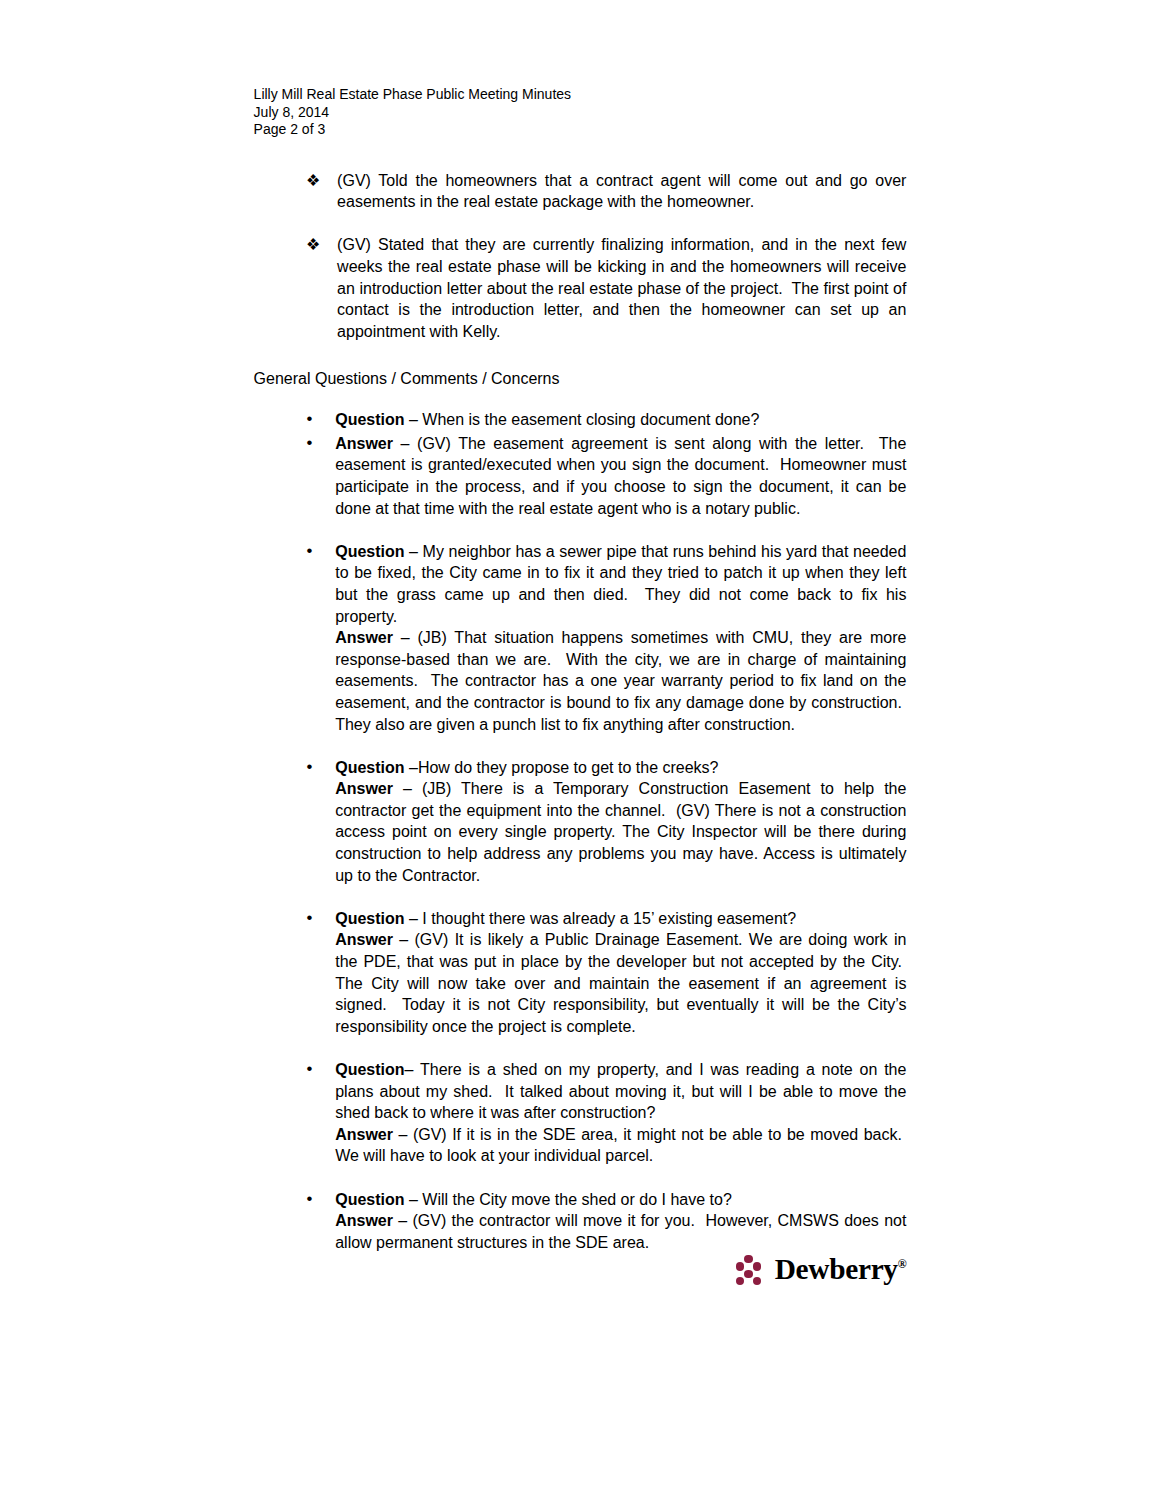Lilly Mill Real Estate Phase Public Meeting Minutes
July 8, 2014
Page 2 of 3
(GV) Told the homeowners that a contract agent will come out and go over easements in the real estate package with the homeowner.
(GV) Stated that they are currently finalizing information, and in the next few weeks the real estate phase will be kicking in and the homeowners will receive an introduction letter about the real estate phase of the project. The first point of contact is the introduction letter, and then the homeowner can set up an appointment with Kelly.
General Questions / Comments / Concerns
Question – When is the easement closing document done?
Answer – (GV) The easement agreement is sent along with the letter. The easement is granted/executed when you sign the document. Homeowner must participate in the process, and if you choose to sign the document, it can be done at that time with the real estate agent who is a notary public.
Question – My neighbor has a sewer pipe that runs behind his yard that needed to be fixed, the City came in to fix it and they tried to patch it up when they left but the grass came up and then died. They did not come back to fix his property.
Answer – (JB) That situation happens sometimes with CMU, they are more response-based than we are. With the city, we are in charge of maintaining easements. The contractor has a one year warranty period to fix land on the easement, and the contractor is bound to fix any damage done by construction. They also are given a punch list to fix anything after construction.
Question –How do they propose to get to the creeks?
Answer – (JB) There is a Temporary Construction Easement to help the contractor get the equipment into the channel. (GV) There is not a construction access point on every single property. The City Inspector will be there during construction to help address any problems you may have. Access is ultimately up to the Contractor.
Question – I thought there was already a 15’ existing easement?
Answer – (GV) It is likely a Public Drainage Easement. We are doing work in the PDE, that was put in place by the developer but not accepted by the City. The City will now take over and maintain the easement if an agreement is signed. Today it is not City responsibility, but eventually it will be the City’s responsibility once the project is complete.
Question– There is a shed on my property, and I was reading a note on the plans about my shed. It talked about moving it, but will I be able to move the shed back to where it was after construction?
Answer – (GV) If it is in the SDE area, it might not be able to be moved back. We will have to look at your individual parcel.
Question – Will the City move the shed or do I have to?
Answer – (GV) the contractor will move it for you. However, CMSWS does not allow permanent structures in the SDE area.
Dewberry®